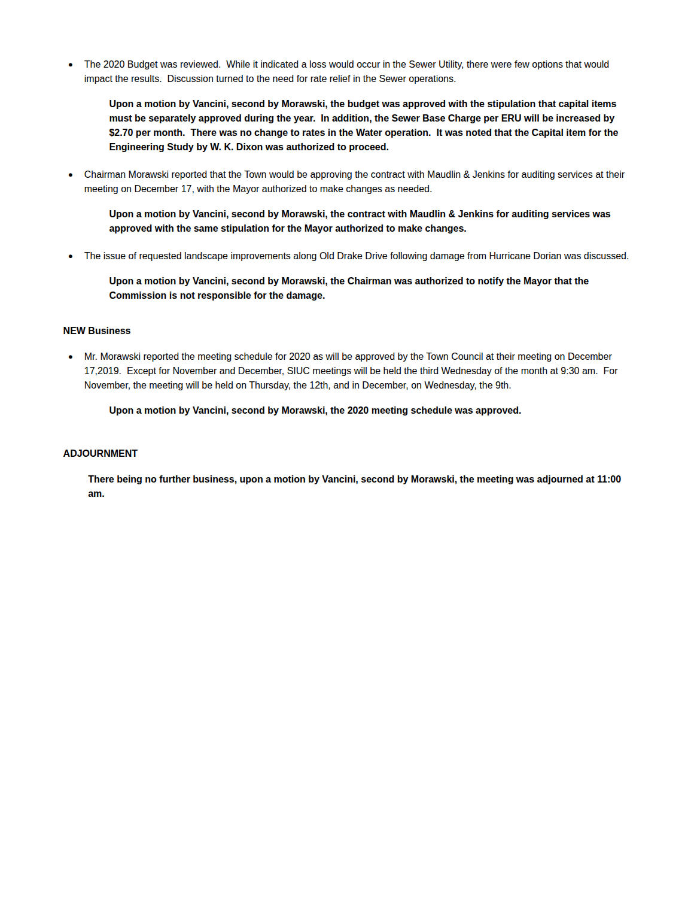The 2020 Budget was reviewed. While it indicated a loss would occur in the Sewer Utility, there were few options that would impact the results. Discussion turned to the need for rate relief in the Sewer operations.
Upon a motion by Vancini, second by Morawski, the budget was approved with the stipulation that capital items must be separately approved during the year. In addition, the Sewer Base Charge per ERU will be increased by $2.70 per month. There was no change to rates in the Water operation. It was noted that the Capital item for the Engineering Study by W. K. Dixon was authorized to proceed.
Chairman Morawski reported that the Town would be approving the contract with Maudlin & Jenkins for auditing services at their meeting on December 17, with the Mayor authorized to make changes as needed.
Upon a motion by Vancini, second by Morawski, the contract with Maudlin & Jenkins for auditing services was approved with the same stipulation for the Mayor authorized to make changes.
The issue of requested landscape improvements along Old Drake Drive following damage from Hurricane Dorian was discussed.
Upon a motion by Vancini, second by Morawski, the Chairman was authorized to notify the Mayor that the Commission is not responsible for the damage.
NEW Business
Mr. Morawski reported the meeting schedule for 2020 as will be approved by the Town Council at their meeting on December 17,2019. Except for November and December, SIUC meetings will be held the third Wednesday of the month at 9:30 am. For November, the meeting will be held on Thursday, the 12th, and in December, on Wednesday, the 9th.
Upon a motion by Vancini, second by Morawski, the 2020 meeting schedule was approved.
ADJOURNMENT
There being no further business, upon a motion by Vancini, second by Morawski, the meeting was adjourned at 11:00 am.